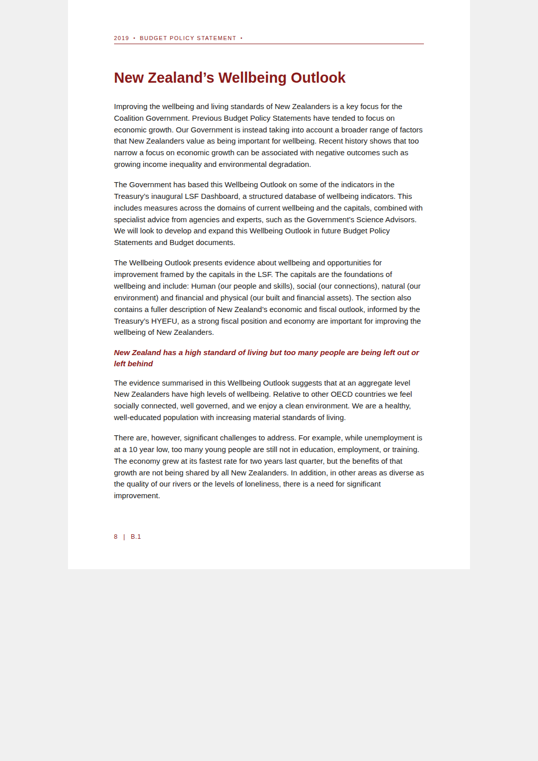2019 ▪ BUDGET POLICY STATEMENT ▪
New Zealand’s Wellbeing Outlook
Improving the wellbeing and living standards of New Zealanders is a key focus for the Coalition Government. Previous Budget Policy Statements have tended to focus on economic growth. Our Government is instead taking into account a broader range of factors that New Zealanders value as being important for wellbeing. Recent history shows that too narrow a focus on economic growth can be associated with negative outcomes such as growing income inequality and environmental degradation.
The Government has based this Wellbeing Outlook on some of the indicators in the Treasury’s inaugural LSF Dashboard, a structured database of wellbeing indicators. This includes measures across the domains of current wellbeing and the capitals, combined with specialist advice from agencies and experts, such as the Government’s Science Advisors. We will look to develop and expand this Wellbeing Outlook in future Budget Policy Statements and Budget documents.
The Wellbeing Outlook presents evidence about wellbeing and opportunities for improvement framed by the capitals in the LSF. The capitals are the foundations of wellbeing and include: Human (our people and skills), social (our connections), natural (our environment) and financial and physical (our built and financial assets). The section also contains a fuller description of New Zealand’s economic and fiscal outlook, informed by the Treasury’s HYEFU, as a strong fiscal position and economy are important for improving the wellbeing of New Zealanders.
New Zealand has a high standard of living but too many people are being left out or left behind
The evidence summarised in this Wellbeing Outlook suggests that at an aggregate level New Zealanders have high levels of wellbeing. Relative to other OECD countries we feel socially connected, well governed, and we enjoy a clean environment. We are a healthy, well-educated population with increasing material standards of living.
There are, however, significant challenges to address. For example, while unemployment is at a 10 year low, too many young people are still not in education, employment, or training. The economy grew at its fastest rate for two years last quarter, but the benefits of that growth are not being shared by all New Zealanders. In addition, in other areas as diverse as the quality of our rivers or the levels of loneliness, there is a need for significant improvement.
8 | B.1